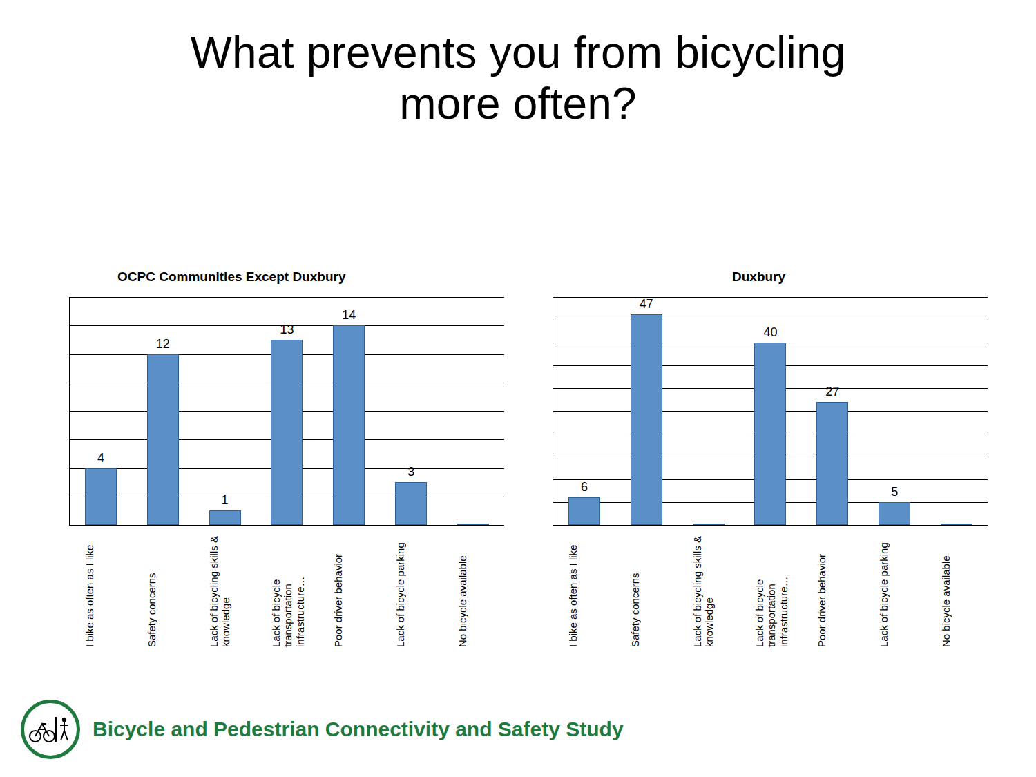What prevents you from bicycling
more often?
OCPC Communities Except Duxbury
4
12
1
13
14
3
0
I bike as often as I like
Safety concerns
Lack of bicycling skills & knowledge
Lack of bicycle transportation infrastructure…
Poor driver behavior
Lack of bicycle parking
No bicycle available
Duxbury
6
47
0
40
27
5
0
I bike as often as I like
Safety concerns
Lack of bicycling skills & knowledge
Lack of bicycle transportation infrastructure…
Poor driver behavior
Lack of bicycle parking
No bicycle available
Bicycle and Pedestrian Connectivity and Safety Study